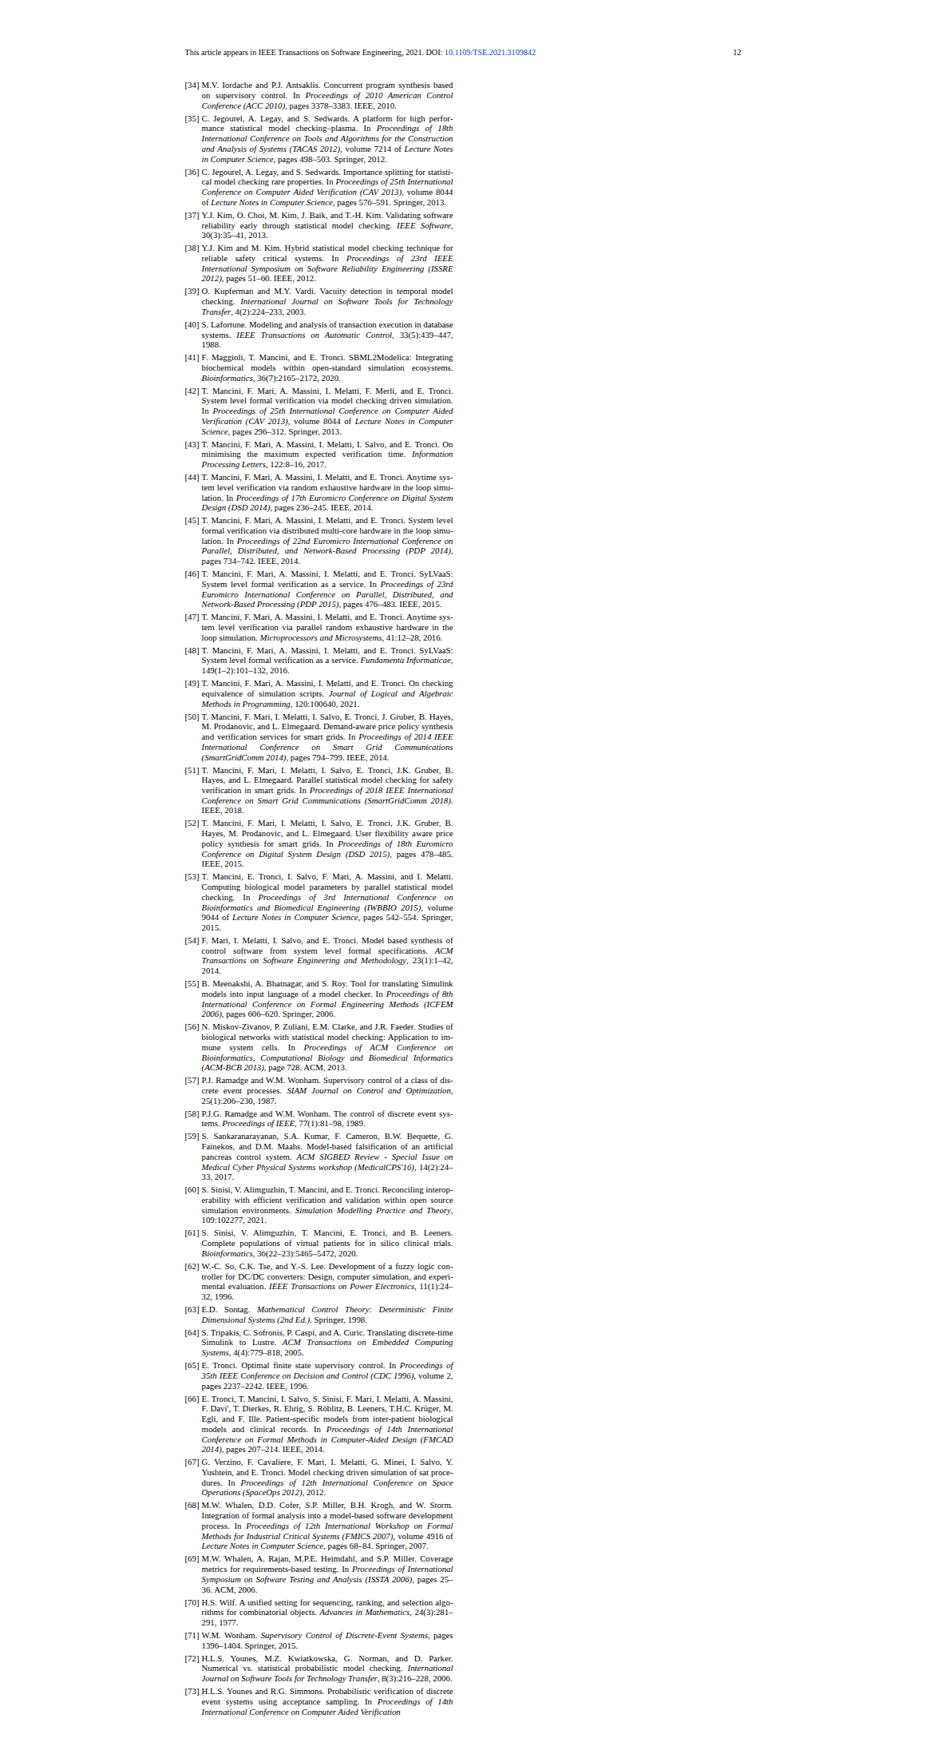This article appears in IEEE Transactions on Software Engineering, 2021. DOI: 10.1109/TSE.2021.3109842
12
[34] M.V. Iordache and P.J. Antsaklis. Concurrent program synthesis based on supervisory control. In Proceedings of 2010 American Control Conference (ACC 2010), pages 3378–3383. IEEE, 2010.
[35] C. Jegourel, A. Legay, and S. Sedwards. A platform for high performance statistical model checking–plasma. In Proceedings of 18th International Conference on Tools and Algorithms for the Construction and Analysis of Systems (TACAS 2012), volume 7214 of Lecture Notes in Computer Science, pages 498–503. Springer, 2012.
[36] C. Jegourel, A. Legay, and S. Sedwards. Importance splitting for statistical model checking rare properties. In Proceedings of 25th International Conference on Computer Aided Verification (CAV 2013), volume 8044 of Lecture Notes in Computer Science, pages 576–591. Springer, 2013.
[37] Y.J. Kim, O. Choi, M. Kim, J. Baik, and T.-H. Kim. Validating software reliability early through statistical model checking. IEEE Software, 30(3):35–41, 2013.
[38] Y.J. Kim and M. Kim. Hybrid statistical model checking technique for reliable safety critical systems. In Proceedings of 23rd IEEE International Symposium on Software Reliability Engineering (ISSRE 2012), pages 51–60. IEEE, 2012.
[39] O. Kupferman and M.Y. Vardi. Vacuity detection in temporal model checking. International Journal on Software Tools for Technology Transfer, 4(2):224–233, 2003.
[40] S. Lafortune. Modeling and analysis of transaction execution in database systems. IEEE Transactions on Automatic Control, 33(5):439–447, 1988.
[41] F. Maggioli, T. Mancini, and E. Tronci. SBML2Modelica: Integrating biochemical models within open-standard simulation ecosystems. Bioinformatics, 36(7):2165–2172, 2020.
[42] T. Mancini, F. Mari, A. Massini, I. Melatti, F. Merli, and E. Tronci. System level formal verification via model checking driven simulation. In Proceedings of 25th International Conference on Computer Aided Verification (CAV 2013), volume 8044 of Lecture Notes in Computer Science, pages 296–312. Springer, 2013.
[43] T. Mancini, F. Mari, A. Massini, I. Melatti, I. Salvo, and E. Tronci. On minimising the maximum expected verification time. Information Processing Letters, 122:8–16, 2017.
[44] T. Mancini, F. Mari, A. Massini, I. Melatti, and E. Tronci. Anytime system level verification via random exhaustive hardware in the loop simulation. In Proceedings of 17th Euromicro Conference on Digital System Design (DSD 2014), pages 236–245. IEEE, 2014.
[45] T. Mancini, F. Mari, A. Massini, I. Melatti, and E. Tronci. System level formal verification via distributed multi-core hardware in the loop simulation. In Proceedings of 22nd Euromicro International Conference on Parallel, Distributed, and Network-Based Processing (PDP 2014), pages 734–742. IEEE, 2014.
[46] T. Mancini, F. Mari, A. Massini, I. Melatti, and E. Tronci. SyLVaaS: System level formal verification as a service. In Proceedings of 23rd Euromicro International Conference on Parallel, Distributed, and Network-Based Processing (PDP 2015), pages 476–483. IEEE, 2015.
[47] T. Mancini, F. Mari, A. Massini, I. Melatti, and E. Tronci. Anytime system level verification via parallel random exhaustive hardware in the loop simulation. Microprocessors and Microsystems, 41:12–28, 2016.
[48] T. Mancini, F. Mari, A. Massini, I. Melatti, and E. Tronci. SyLVaaS: System level formal verification as a service. Fundamenta Informaticae, 149(1–2):101–132, 2016.
[49] T. Mancini, F. Mari, A. Massini, I. Melatti, and E. Tronci. On checking equivalence of simulation scripts. Journal of Logical and Algebraic Methods in Programming, 120:100640, 2021.
[50] T. Mancini, F. Mari, I. Melatti, I. Salvo, E. Tronci, J. Gruber, B. Hayes, M. Prodanovic, and L. Elmegaard. Demand-aware price policy synthesis and verification services for smart grids. In Proceedings of 2014 IEEE International Conference on Smart Grid Communications (SmartGridComm 2014), pages 794–799. IEEE, 2014.
[51] T. Mancini, F. Mari, I. Melatti, I. Salvo, E. Tronci, J.K. Gruber, B. Hayes, and L. Elmegaard. Parallel statistical model checking for safety verification in smart grids. In Proceedings of 2018 IEEE International Conference on Smart Grid Communications (SmartGridComm 2018). IEEE, 2018.
[52] T. Mancini, F. Mari, I. Melatti, I. Salvo, E. Tronci, J.K. Gruber, B. Hayes, M. Prodanovic, and L. Elmegaard. User flexibility aware price policy synthesis for smart grids. In Proceedings of 18th Euromicro Conference on Digital System Design (DSD 2015), pages 478–485. IEEE, 2015.
[53] T. Mancini, E. Tronci, I. Salvo, F. Mari, A. Massini, and I. Melatti. Computing biological model parameters by parallel statistical model checking. In Proceedings of 3rd International Conference on Bioinformatics and Biomedical Engineering (IWBBIO 2015), volume 9044 of Lecture Notes in Computer Science, pages 542–554. Springer, 2015.
[54] F. Mari, I. Melatti, I. Salvo, and E. Tronci. Model based synthesis of control software from system level formal specifications. ACM Transactions on Software Engineering and Methodology, 23(1):1–42, 2014.
[55] B. Meenakshi, A. Bhatnagar, and S. Roy. Tool for translating Simulink models into input language of a model checker. In Proceedings of 8th International Conference on Formal Engineering Methods (ICFEM 2006), pages 606–620. Springer, 2006.
[56] N. Miskov-Zivanov, P. Zuliani, E.M. Clarke, and J.R. Faeder. Studies of biological networks with statistical model checking: Application to immune system cells. In Proceedings of ACM Conference on Bioinformatics, Computational Biology and Biomedical Informatics (ACM-BCB 2013), page 728. ACM, 2013.
[57] P.J. Ramadge and W.M. Wonham. Supervisory control of a class of discrete event processes. SIAM Journal on Control and Optimization, 25(1):206–230, 1987.
[58] P.J.G. Ramadge and W.M. Wonham. The control of discrete event systems. Proceedings of IEEE, 77(1):81–98, 1989.
[59] S. Sankaranarayanan, S.A. Kumar, F. Cameron, B.W. Bequette, G. Fainekos, and D.M. Maahs. Model-based falsification of an artificial pancreas control system. ACM SIGBED Review - Special Issue on Medical Cyber Physical Systems workshop (MedicalCPS'16), 14(2):24–33, 2017.
[60] S. Sinisi, V. Alimguzhin, T. Mancini, and E. Tronci. Reconciling interoperability with efficient verification and validation within open source simulation environments. Simulation Modelling Practice and Theory, 109:102277, 2021.
[61] S. Sinisi, V. Alimguzhin, T. Mancini, E. Tronci, and B. Leeners. Complete populations of virtual patients for in silico clinical trials. Bioinformatics, 36(22–23):5465–5472, 2020.
[62] W.-C. So, C.K. Tse, and Y.-S. Lee. Development of a fuzzy logic controller for DC/DC converters: Design, computer simulation, and experimental evaluation. IEEE Transactions on Power Electronics, 11(1):24–32, 1996.
[63] E.D. Sontag. Mathematical Control Theory: Deterministic Finite Dimensional Systems (2nd Ed.). Springer, 1998.
[64] S. Tripakis, C. Sofronis, P. Caspi, and A. Curic. Translating discrete-time Simulink to Lustre. ACM Transactions on Embedded Computing Systems, 4(4):779–818, 2005.
[65] E. Tronci. Optimal finite state supervisory control. In Proceedings of 35th IEEE Conference on Decision and Control (CDC 1996), volume 2, pages 2237–2242. IEEE, 1996.
[66] E. Tronci, T. Mancini, I. Salvo, S. Sinisi, F. Mari, I. Melatti, A. Massini, F. Davi', T. Dierkes, R. Ehrig, S. Röblitz, B. Leeners, T.H.C. Krüger, M. Egli, and F. Ille. Patient-specific models from inter-patient biological models and clinical records. In Proceedings of 14th International Conference on Formal Methods in Computer-Aided Design (FMCAD 2014), pages 207–214. IEEE, 2014.
[67] G. Verzino, F. Cavaliere, F. Mari, I. Melatti, G. Minei, I. Salvo, Y. Yushtein, and E. Tronci. Model checking driven simulation of sat procedures. In Proceedings of 12th International Conference on Space Operations (SpaceOps 2012), 2012.
[68] M.W. Whalen, D.D. Cofer, S.P. Miller, B.H. Krogh, and W. Storm. Integration of formal analysis into a model-based software development process. In Proceedings of 12th International Workshop on Formal Methods for Industrial Critical Systems (FMICS 2007), volume 4916 of Lecture Notes in Computer Science, pages 68–84. Springer, 2007.
[69] M.W. Whalen, A. Rajan, M.P.E. Heimdahl, and S.P. Miller. Coverage metrics for requirements-based testing. In Proceedings of International Symposium on Software Testing and Analysis (ISSTA 2006), pages 25–36. ACM, 2006.
[70] H.S. Wilf. A unified setting for sequencing, ranking, and selection algorithms for combinatorial objects. Advances in Mathematics, 24(3):281–291, 1977.
[71] W.M. Wonham. Supervisory Control of Discrete-Event Systems, pages 1396–1404. Springer, 2015.
[72] H.L.S. Younes, M.Z. Kwiatkowska, G. Norman, and D. Parker. Numerical vs. statistical probabilistic model checking. International Journal on Software Tools for Technology Transfer, 8(3):216–228, 2006.
[73] H.L.S. Younes and R.G. Simmons. Probabilistic verification of discrete event systems using acceptance sampling. In Proceedings of 14th International Conference on Computer Aided Verification